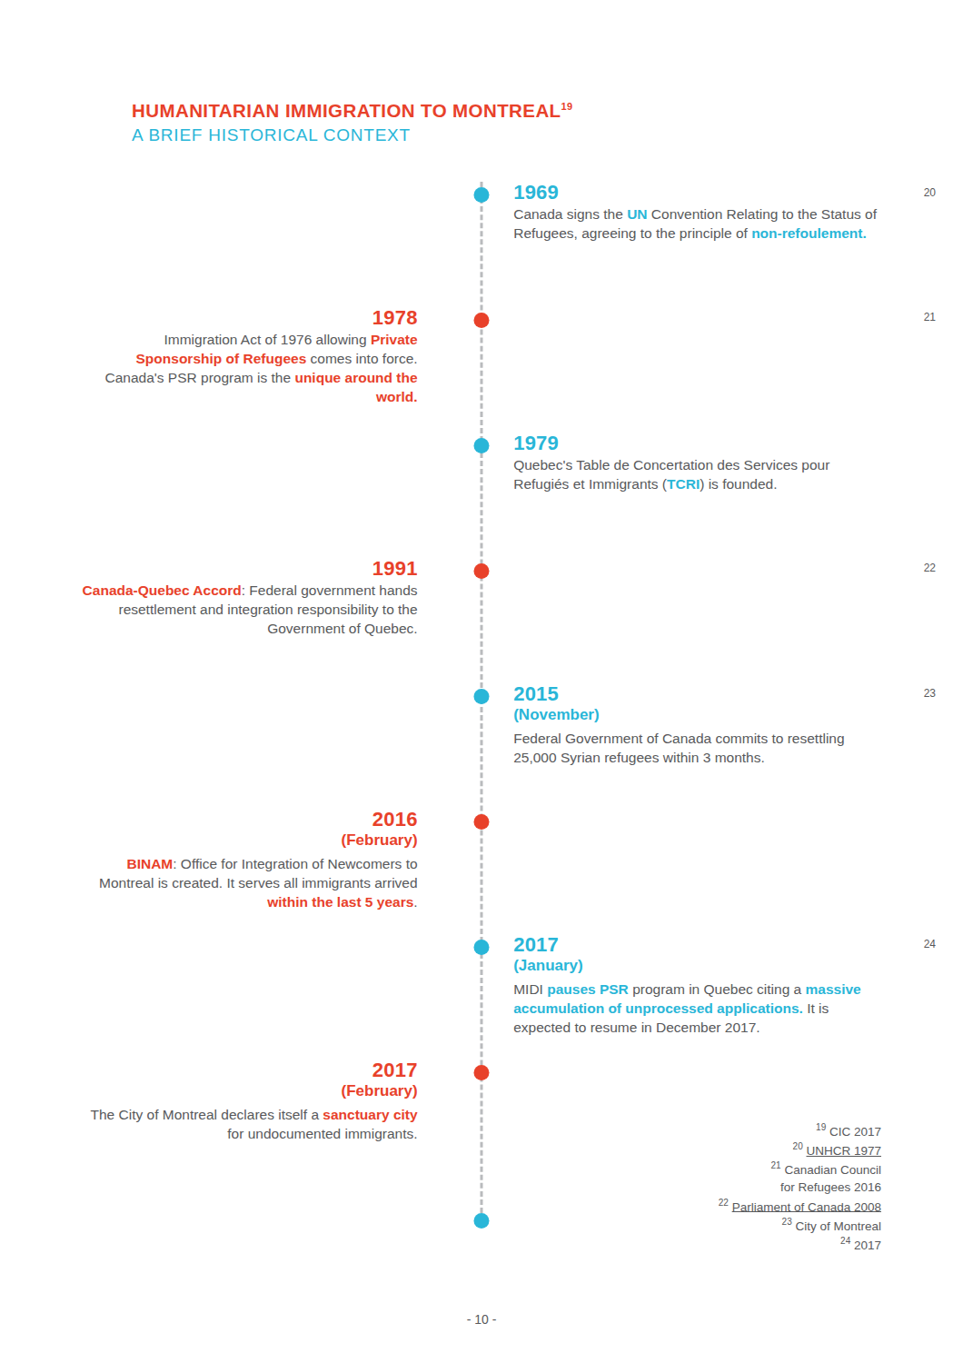Humanitarian Immigration to Montreal19
A Brief Historical Context
1969
Canada signs the UN Convention Relating to the Status of Refugees, agreeing to the principle of non-refoulement.
20
1978
Immigration Act of 1976 allowing Private Sponsorship of Refugees comes into force. Canada's PSR program is the unique around the world.
21
1979
Quebec's Table de Concertation des Services pour Refugiés et Immigrants (TCRI) is founded.
1991
Canada-Quebec Accord: Federal government hands resettlement and integration responsibility to the Government of Quebec.
22
2015
(November)
Federal Government of Canada commits to resettling 25,000 Syrian refugees within 3 months.
23
2016
(February)
BINAM: Office for Integration of Newcomers to Montreal is created. It serves all immigrants arrived within the last 5 years.
2017
(January)
MIDI pauses PSR program in Quebec citing a massive accumulation of unprocessed applications. It is expected to resume in December 2017.
24
2017
(February)
The City of Montreal declares itself a sanctuary city for undocumented immigrants.
19 CIC 2017
20 UNHCR 1977
21 Canadian Council
for Refugees 2016
22 Parliament of Canada 2008
23 City of Montreal
24 2017
- 10 -